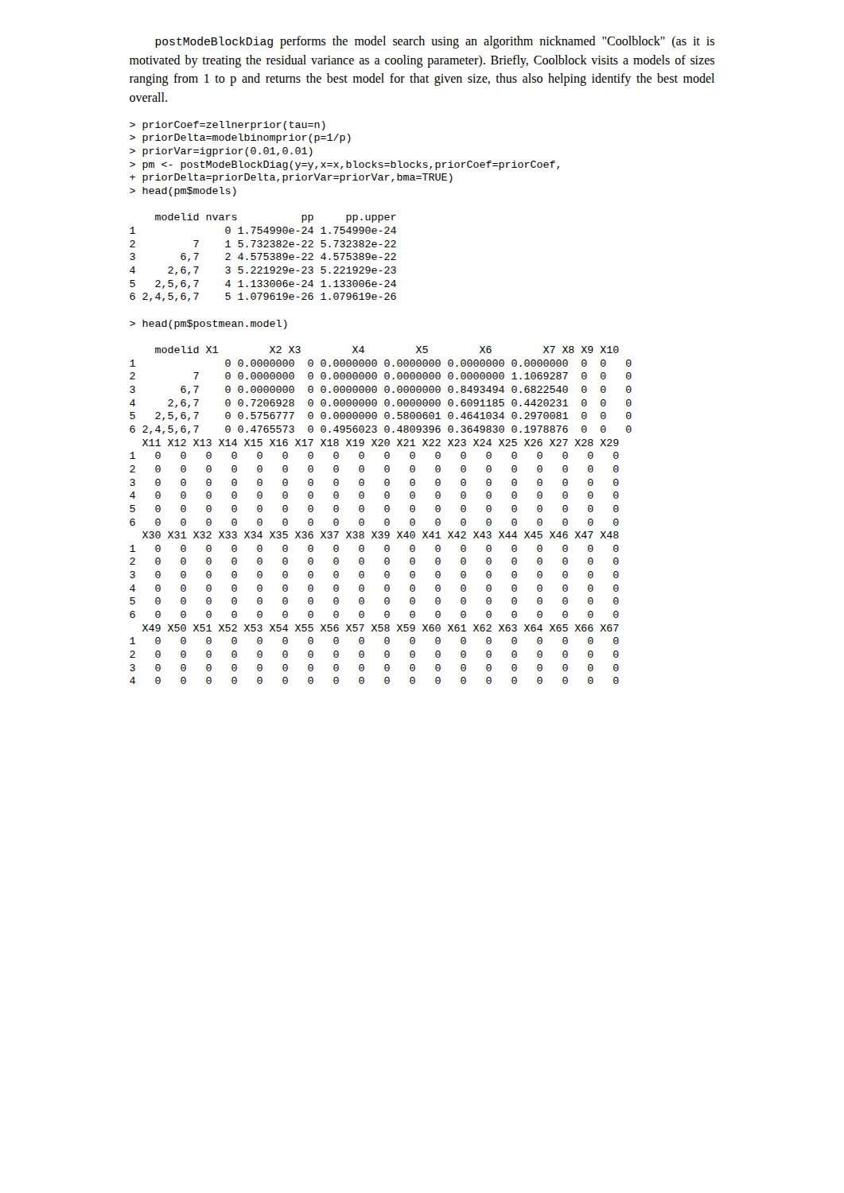postModeBlockDiag performs the model search using an algorithm nicknamed "Coolblock" (as it is motivated by treating the residual variance as a cooling parameter). Briefly, Coolblock visits a models of sizes ranging from 1 to p and returns the best model for that given size, thus also helping identify the best model overall.
> priorCoef=zellnerprior(tau=n)
> priorDelta=modelbinomprior(p=1/p)
> priorVar=igprior(0.01,0.01)
> pm <- postModeBlockDiag(y=y,x=x,blocks=blocks,priorCoef=priorCoef,
+ priorDelta=priorDelta,priorVar=priorVar,bma=TRUE)
> head(pm$models)

    modelid nvars          pp     pp.upper
1              0 1.754990e-24 1.754990e-24
2         7    1 5.732382e-22 5.732382e-22
3       6,7    2 4.575389e-22 4.575389e-22
4     2,6,7    3 5.221929e-23 5.221929e-23
5   2,5,6,7    4 1.133006e-24 1.133006e-24
6 2,4,5,6,7    5 1.079619e-26 1.079619e-26

> head(pm$postmean.model)

    modelid X1        X2 X3        X4        X5        X6        X7 X8 X9 X10
1              0 0.0000000  0 0.0000000 0.0000000 0.0000000 0.0000000  0  0   0
2         7    0 0.0000000  0 0.0000000 0.0000000 0.0000000 1.1069287  0  0   0
3       6,7    0 0.0000000  0 0.0000000 0.0000000 0.8493494 0.6822540  0  0   0
4     2,6,7    0 0.7206928  0 0.0000000 0.0000000 0.6091185 0.4420231  0  0   0
5   2,5,6,7    0 0.5756777  0 0.0000000 0.5800601 0.4641034 0.2970081  0  0   0
6 2,4,5,6,7    0 0.4765573  0 0.4956023 0.4809396 0.3649830 0.1978876  0  0   0
  X11 X12 X13 X14 X15 X16 X17 X18 X19 X20 X21 X22 X23 X24 X25 X26 X27 X28 X29
1   0   0   0   0   0   0   0   0   0   0   0   0   0   0   0   0   0   0   0
2   0   0   0   0   0   0   0   0   0   0   0   0   0   0   0   0   0   0   0
3   0   0   0   0   0   0   0   0   0   0   0   0   0   0   0   0   0   0   0
4   0   0   0   0   0   0   0   0   0   0   0   0   0   0   0   0   0   0   0
5   0   0   0   0   0   0   0   0   0   0   0   0   0   0   0   0   0   0   0
6   0   0   0   0   0   0   0   0   0   0   0   0   0   0   0   0   0   0   0
  X30 X31 X32 X33 X34 X35 X36 X37 X38 X39 X40 X41 X42 X43 X44 X45 X46 X47 X48
1   0   0   0   0   0   0   0   0   0   0   0   0   0   0   0   0   0   0   0
2   0   0   0   0   0   0   0   0   0   0   0   0   0   0   0   0   0   0   0
3   0   0   0   0   0   0   0   0   0   0   0   0   0   0   0   0   0   0   0
4   0   0   0   0   0   0   0   0   0   0   0   0   0   0   0   0   0   0   0
5   0   0   0   0   0   0   0   0   0   0   0   0   0   0   0   0   0   0   0
6   0   0   0   0   0   0   0   0   0   0   0   0   0   0   0   0   0   0   0
  X49 X50 X51 X52 X53 X54 X55 X56 X57 X58 X59 X60 X61 X62 X63 X64 X65 X66 X67
1   0   0   0   0   0   0   0   0   0   0   0   0   0   0   0   0   0   0   0
2   0   0   0   0   0   0   0   0   0   0   0   0   0   0   0   0   0   0   0
3   0   0   0   0   0   0   0   0   0   0   0   0   0   0   0   0   0   0   0
4   0   0   0   0   0   0   0   0   0   0   0   0   0   0   0   0   0   0   0